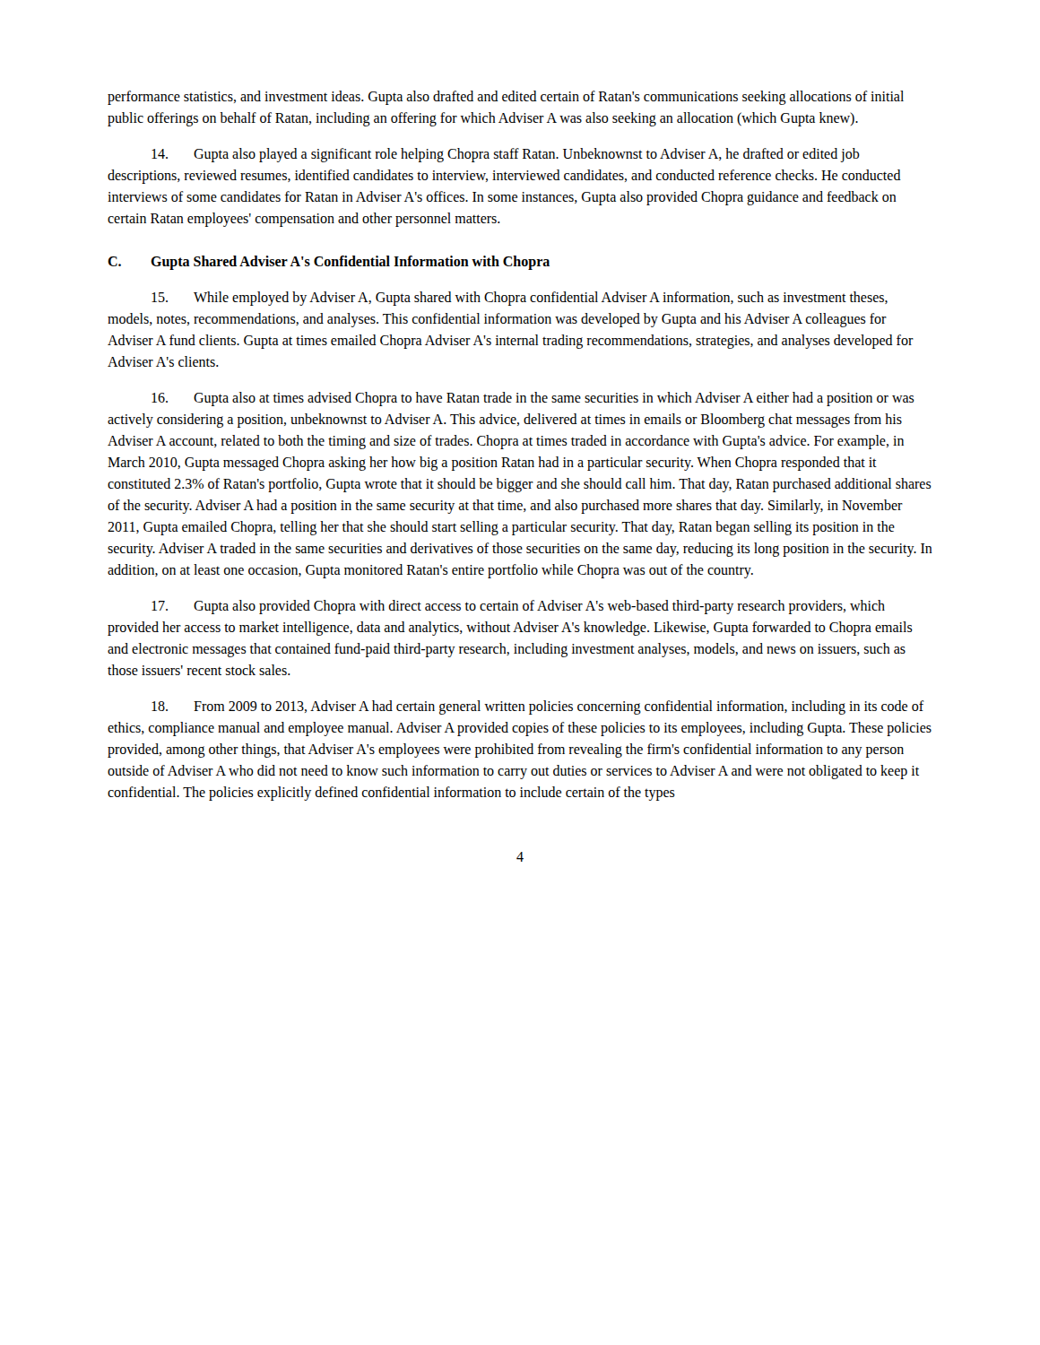performance statistics, and investment ideas. Gupta also drafted and edited certain of Ratan's communications seeking allocations of initial public offerings on behalf of Ratan, including an offering for which Adviser A was also seeking an allocation (which Gupta knew).
14. Gupta also played a significant role helping Chopra staff Ratan. Unbeknownst to Adviser A, he drafted or edited job descriptions, reviewed resumes, identified candidates to interview, interviewed candidates, and conducted reference checks. He conducted interviews of some candidates for Ratan in Adviser A's offices. In some instances, Gupta also provided Chopra guidance and feedback on certain Ratan employees' compensation and other personnel matters.
C. Gupta Shared Adviser A's Confidential Information with Chopra
15. While employed by Adviser A, Gupta shared with Chopra confidential Adviser A information, such as investment theses, models, notes, recommendations, and analyses. This confidential information was developed by Gupta and his Adviser A colleagues for Adviser A fund clients. Gupta at times emailed Chopra Adviser A's internal trading recommendations, strategies, and analyses developed for Adviser A's clients.
16. Gupta also at times advised Chopra to have Ratan trade in the same securities in which Adviser A either had a position or was actively considering a position, unbeknownst to Adviser A. This advice, delivered at times in emails or Bloomberg chat messages from his Adviser A account, related to both the timing and size of trades. Chopra at times traded in accordance with Gupta's advice. For example, in March 2010, Gupta messaged Chopra asking her how big a position Ratan had in a particular security. When Chopra responded that it constituted 2.3% of Ratan's portfolio, Gupta wrote that it should be bigger and she should call him. That day, Ratan purchased additional shares of the security. Adviser A had a position in the same security at that time, and also purchased more shares that day. Similarly, in November 2011, Gupta emailed Chopra, telling her that she should start selling a particular security. That day, Ratan began selling its position in the security. Adviser A traded in the same securities and derivatives of those securities on the same day, reducing its long position in the security. In addition, on at least one occasion, Gupta monitored Ratan's entire portfolio while Chopra was out of the country.
17. Gupta also provided Chopra with direct access to certain of Adviser A's web-based third-party research providers, which provided her access to market intelligence, data and analytics, without Adviser A's knowledge. Likewise, Gupta forwarded to Chopra emails and electronic messages that contained fund-paid third-party research, including investment analyses, models, and news on issuers, such as those issuers' recent stock sales.
18. From 2009 to 2013, Adviser A had certain general written policies concerning confidential information, including in its code of ethics, compliance manual and employee manual. Adviser A provided copies of these policies to its employees, including Gupta. These policies provided, among other things, that Adviser A's employees were prohibited from revealing the firm's confidential information to any person outside of Adviser A who did not need to know such information to carry out duties or services to Adviser A and were not obligated to keep it confidential. The policies explicitly defined confidential information to include certain of the types
4